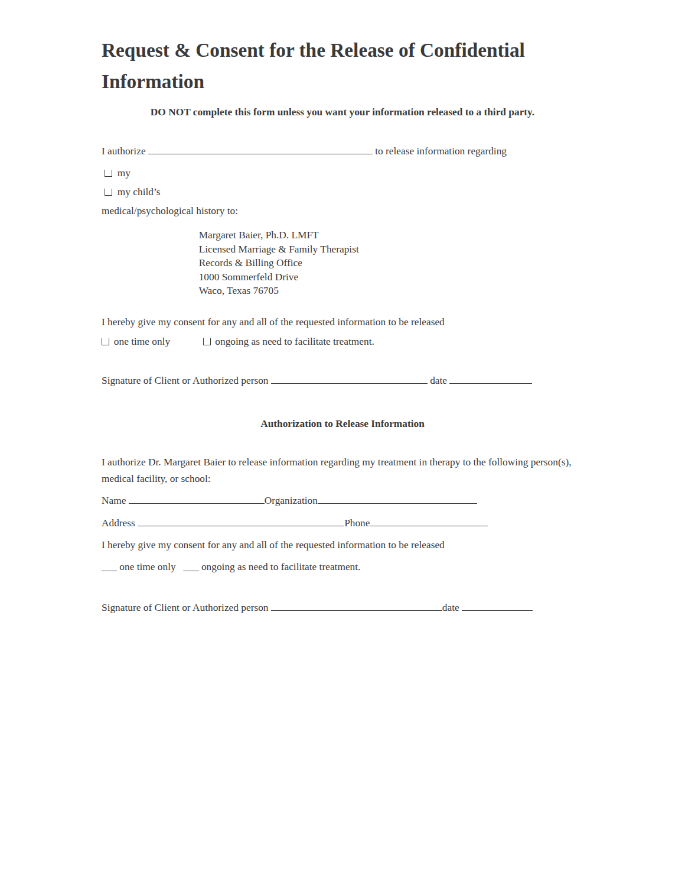Request & Consent for the Release of Confidential Information
DO NOT complete this form unless you want your information released to a third party.
I authorize to release information regarding
my
my child’s
medical/psychological history to:
Margaret Baier, Ph.D. LMFT
Licensed Marriage & Family Therapist
Records & Billing Office
1000 Sommerfeld Drive
Waco, Texas 76705
I hereby give my consent for any and all of the requested information to be released
one time only ongoing as need to facilitate treatment.
Signature of Client or Authorized person date
Authorization to Release Information
I authorize Dr. Margaret Baier to release information regarding my treatment in therapy to the following person(s), medical facility, or school:
Name Organization
Address Phone
I hereby give my consent for any and all of the requested information to be released
___ one time only ___ ongoing as need to facilitate treatment.
Signature of Client or Authorized person date